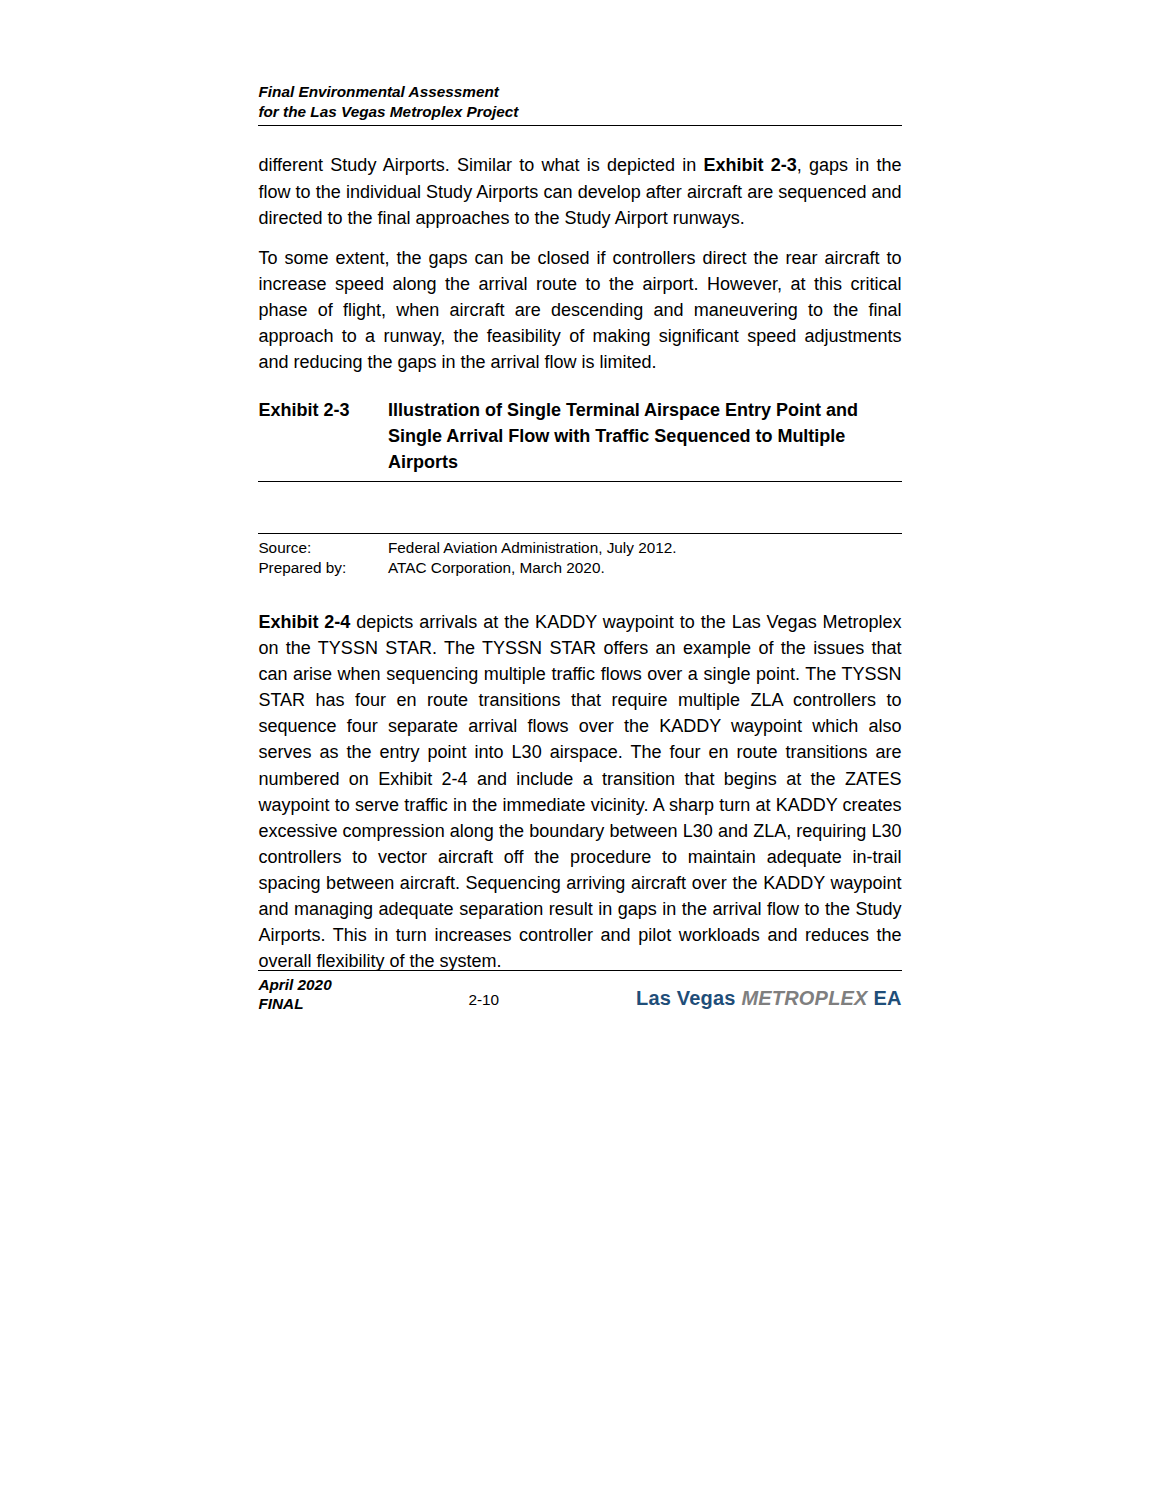Final Environmental Assessment
for the Las Vegas Metroplex Project
different Study Airports. Similar to what is depicted in Exhibit 2-3, gaps in the flow to the individual Study Airports can develop after aircraft are sequenced and directed to the final approaches to the Study Airport runways.
To some extent, the gaps can be closed if controllers direct the rear aircraft to increase speed along the arrival route to the airport. However, at this critical phase of flight, when aircraft are descending and maneuvering to the final approach to a runway, the feasibility of making significant speed adjustments and reducing the gaps in the arrival flow is limited.
Exhibit 2-3 Illustration of Single Terminal Airspace Entry Point and Single Arrival Flow with Traffic Sequenced to Multiple Airports
| Source: | Federal Aviation Administration, July 2012. |
| Prepared by: | ATAC Corporation, March 2020. |
Exhibit 2-4 depicts arrivals at the KADDY waypoint to the Las Vegas Metroplex on the TYSSN STAR. The TYSSN STAR offers an example of the issues that can arise when sequencing multiple traffic flows over a single point. The TYSSN STAR has four en route transitions that require multiple ZLA controllers to sequence four separate arrival flows over the KADDY waypoint which also serves as the entry point into L30 airspace. The four en route transitions are numbered on Exhibit 2-4 and include a transition that begins at the ZATES waypoint to serve traffic in the immediate vicinity. A sharp turn at KADDY creates excessive compression along the boundary between L30 and ZLA, requiring L30 controllers to vector aircraft off the procedure to maintain adequate in-trail spacing between aircraft. Sequencing arriving aircraft over the KADDY waypoint and managing adequate separation result in gaps in the arrival flow to the Study Airports. This in turn increases controller and pilot workloads and reduces the overall flexibility of the system.
April 2020
FINAL
2-10
Las Vegas METROPLEX EA